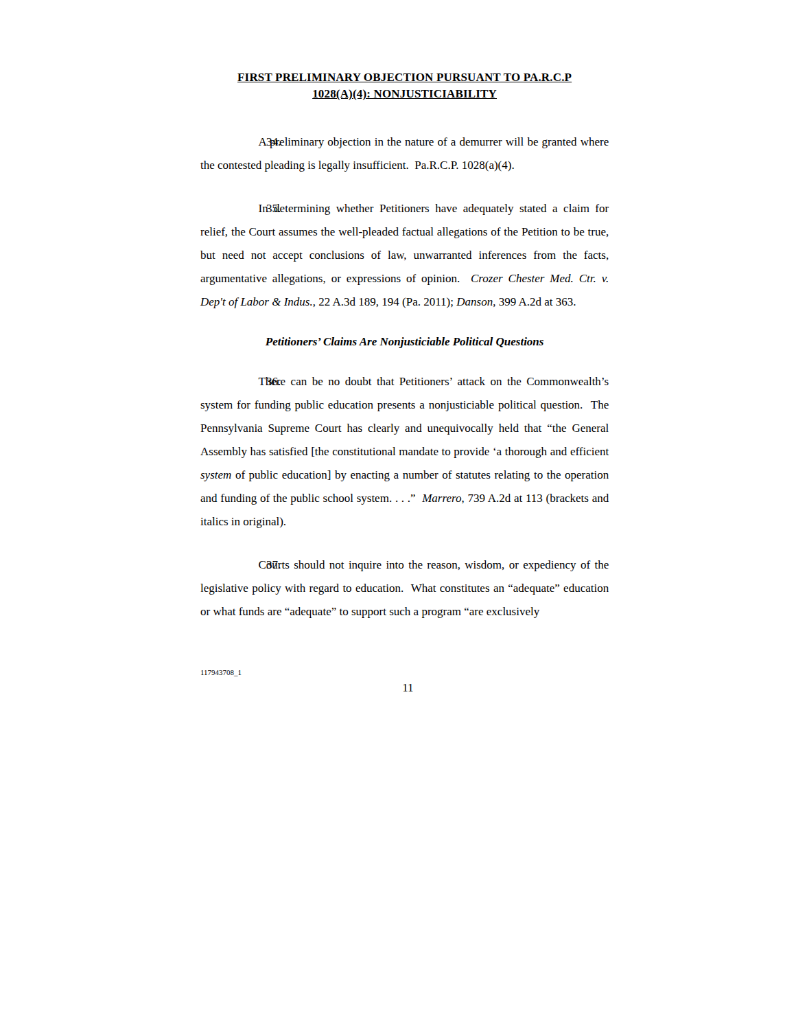FIRST PRELIMINARY OBJECTION PURSUANT TO PA.R.C.P
1028(A)(4): NONJUSTICIABILITY
34. A preliminary objection in the nature of a demurrer will be granted where the contested pleading is legally insufficient. Pa.R.C.P. 1028(a)(4).
35. In determining whether Petitioners have adequately stated a claim for relief, the Court assumes the well-pleaded factual allegations of the Petition to be true, but need not accept conclusions of law, unwarranted inferences from the facts, argumentative allegations, or expressions of opinion. Crozer Chester Med. Ctr. v. Dep't of Labor & Indus., 22 A.3d 189, 194 (Pa. 2011); Danson, 399 A.2d at 363.
Petitioners’ Claims Are Nonjusticiable Political Questions
36. There can be no doubt that Petitioners’ attack on the Commonwealth’s system for funding public education presents a nonjusticiable political question. The Pennsylvania Supreme Court has clearly and unequivocally held that “the General Assembly has satisfied [the constitutional mandate to provide ‘a thorough and efficient system of public education] by enacting a number of statutes relating to the operation and funding of the public school system. . . .” Marrero, 739 A.2d at 113 (brackets and italics in original).
37. Courts should not inquire into the reason, wisdom, or expediency of the legislative policy with regard to education. What constitutes an “adequate” education or what funds are “adequate” to support such a program “are exclusively
117943708_1
11